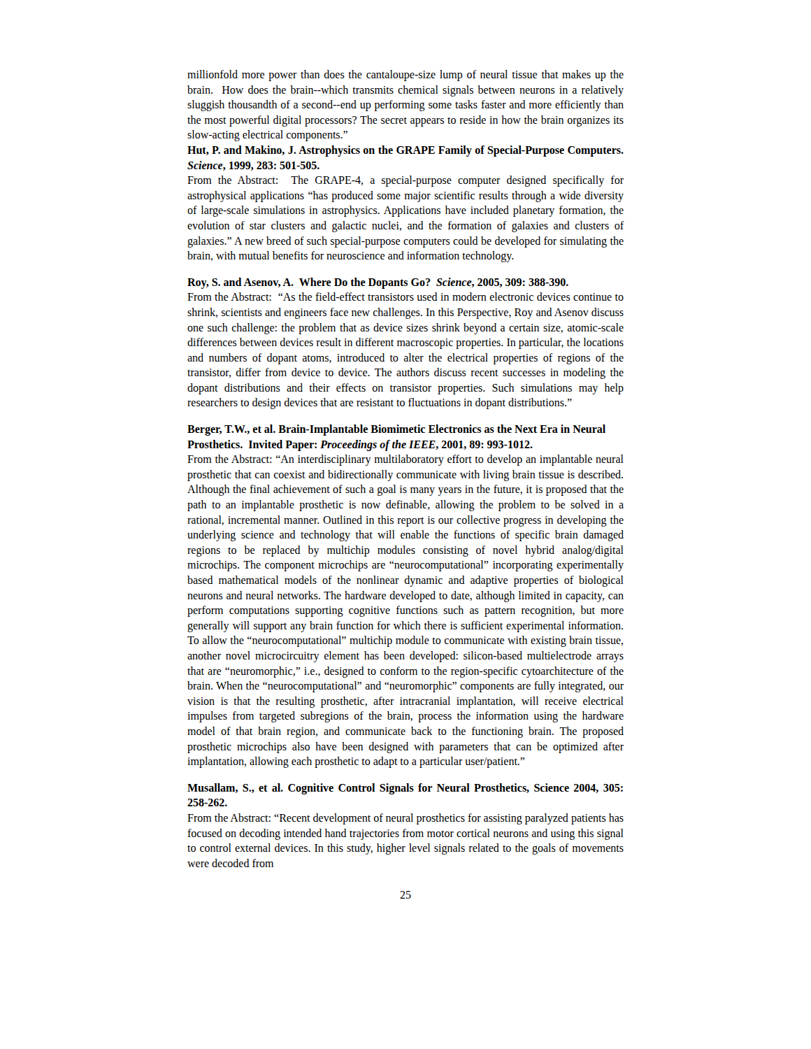millionfold more power than does the cantaloupe-size lump of neural tissue that makes up the brain. How does the brain--which transmits chemical signals between neurons in a relatively sluggish thousandth of a second--end up performing some tasks faster and more efficiently than the most powerful digital processors? The secret appears to reside in how the brain organizes its slow-acting electrical components.”
Hut, P. and Makino, J. Astrophysics on the GRAPE Family of Special-Purpose Computers. Science, 1999, 283: 501-505.
From the Abstract: The GRAPE-4, a special-purpose computer designed specifically for astrophysical applications “has produced some major scientific results through a wide diversity of large-scale simulations in astrophysics. Applications have included planetary formation, the evolution of star clusters and galactic nuclei, and the formation of galaxies and clusters of galaxies.” A new breed of such special-purpose computers could be developed for simulating the brain, with mutual benefits for neuroscience and information technology.
Roy, S. and Asenov, A. Where Do the Dopants Go? Science, 2005, 309: 388-390.
From the Abstract: “As the field-effect transistors used in modern electronic devices continue to shrink, scientists and engineers face new challenges. In this Perspective, Roy and Asenov discuss one such challenge: the problem that as device sizes shrink beyond a certain size, atomic-scale differences between devices result in different macroscopic properties. In particular, the locations and numbers of dopant atoms, introduced to alter the electrical properties of regions of the transistor, differ from device to device. The authors discuss recent successes in modeling the dopant distributions and their effects on transistor properties. Such simulations may help researchers to design devices that are resistant to fluctuations in dopant distributions.”
Berger, T.W., et al. Brain-Implantable Biomimetic Electronics as the Next Era in Neural
Prosthetics. Invited Paper: Proceedings of the IEEE, 2001, 89: 993-1012.
From the Abstract: “An interdisciplinary multilaboratory effort to develop an implantable neural prosthetic that can coexist and bidirectionally communicate with living brain tissue is described. Although the final achievement of such a goal is many years in the future, it is proposed that the path to an implantable prosthetic is now definable, allowing the problem to be solved in a rational, incremental manner. Outlined in this report is our collective progress in developing the underlying science and technology that will enable the functions of specific brain damaged regions to be replaced by multichip modules consisting of novel hybrid analog/digital microchips. The component microchips are “neurocomputational” incorporating experimentally based mathematical models of the nonlinear dynamic and adaptive properties of biological neurons and neural networks. The hardware developed to date, although limited in capacity, can perform computations supporting cognitive functions such as pattern recognition, but more generally will support any brain function for which there is sufficient experimental information. To allow the “neurocomputational” multichip module to communicate with existing brain tissue, another novel microcircuitry element has been developed: silicon-based multielectrode arrays that are “neuromorphic,” i.e., designed to conform to the region-specific cytoarchitecture of the brain. When the “neurocomputational” and “neuromorphic” components are fully integrated, our vision is that the resulting prosthetic, after intracranial implantation, will receive electrical impulses from targeted subregions of the brain, process the information using the hardware model of that brain region, and communicate back to the functioning brain. The proposed prosthetic microchips also have been designed with parameters that can be optimized after implantation, allowing each prosthetic to adapt to a particular user/patient.”
Musallam, S., et al. Cognitive Control Signals for Neural Prosthetics, Science 2004, 305: 258-262.
From the Abstract: “Recent development of neural prosthetics for assisting paralyzed patients has focused on decoding intended hand trajectories from motor cortical neurons and using this signal to control external devices. In this study, higher level signals related to the goals of movements were decoded from
25